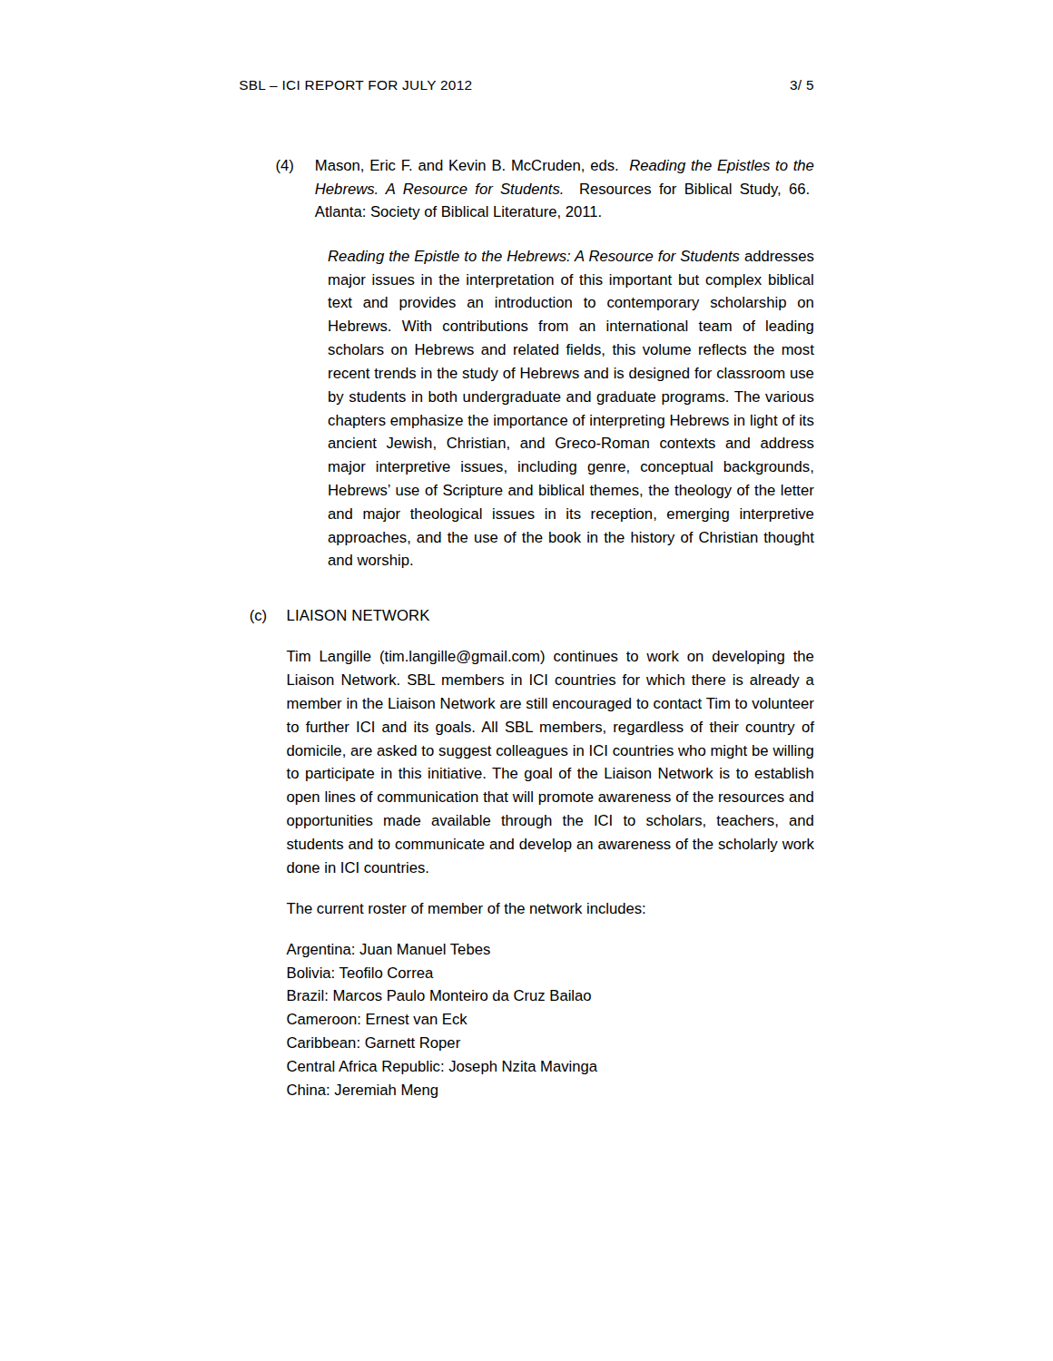SBL – ICI REPORT FOR JULY 2012 3/ 5
(4)
Mason, Eric F. and Kevin B. McCruden, eds. Reading the Epistles to the Hebrews. A Resource for Students. Resources for Biblical Study, 66. Atlanta: Society of Biblical Literature, 2011.
Reading the Epistle to the Hebrews: A Resource for Students addresses major issues in the interpretation of this important but complex biblical text and provides an introduction to contemporary scholarship on Hebrews. With contributions from an international team of leading scholars on Hebrews and related fields, this volume reflects the most recent trends in the study of Hebrews and is designed for classroom use by students in both undergraduate and graduate programs. The various chapters emphasize the importance of interpreting Hebrews in light of its ancient Jewish, Christian, and Greco-Roman contexts and address major interpretive issues, including genre, conceptual backgrounds, Hebrews’ use of Scripture and biblical themes, the theology of the letter and major theological issues in its reception, emerging interpretive approaches, and the use of the book in the history of Christian thought and worship.
(c)
LIAISON NETWORK
Tim Langille (tim.langille@gmail.com) continues to work on developing the Liaison Network. SBL members in ICI countries for which there is already a member in the Liaison Network are still encouraged to contact Tim to volunteer to further ICI and its goals. All SBL members, regardless of their country of domicile, are asked to suggest colleagues in ICI countries who might be willing to participate in this initiative. The goal of the Liaison Network is to establish open lines of communication that will promote awareness of the resources and opportunities made available through the ICI to scholars, teachers, and students and to communicate and develop an awareness of the scholarly work done in ICI countries.
The current roster of member of the network includes:
Argentina: Juan Manuel Tebes
Bolivia: Teofilo Correa
Brazil: Marcos Paulo Monteiro da Cruz Bailao
Cameroon: Ernest van Eck
Caribbean: Garnett Roper
Central Africa Republic: Joseph Nzita Mavinga
China: Jeremiah Meng